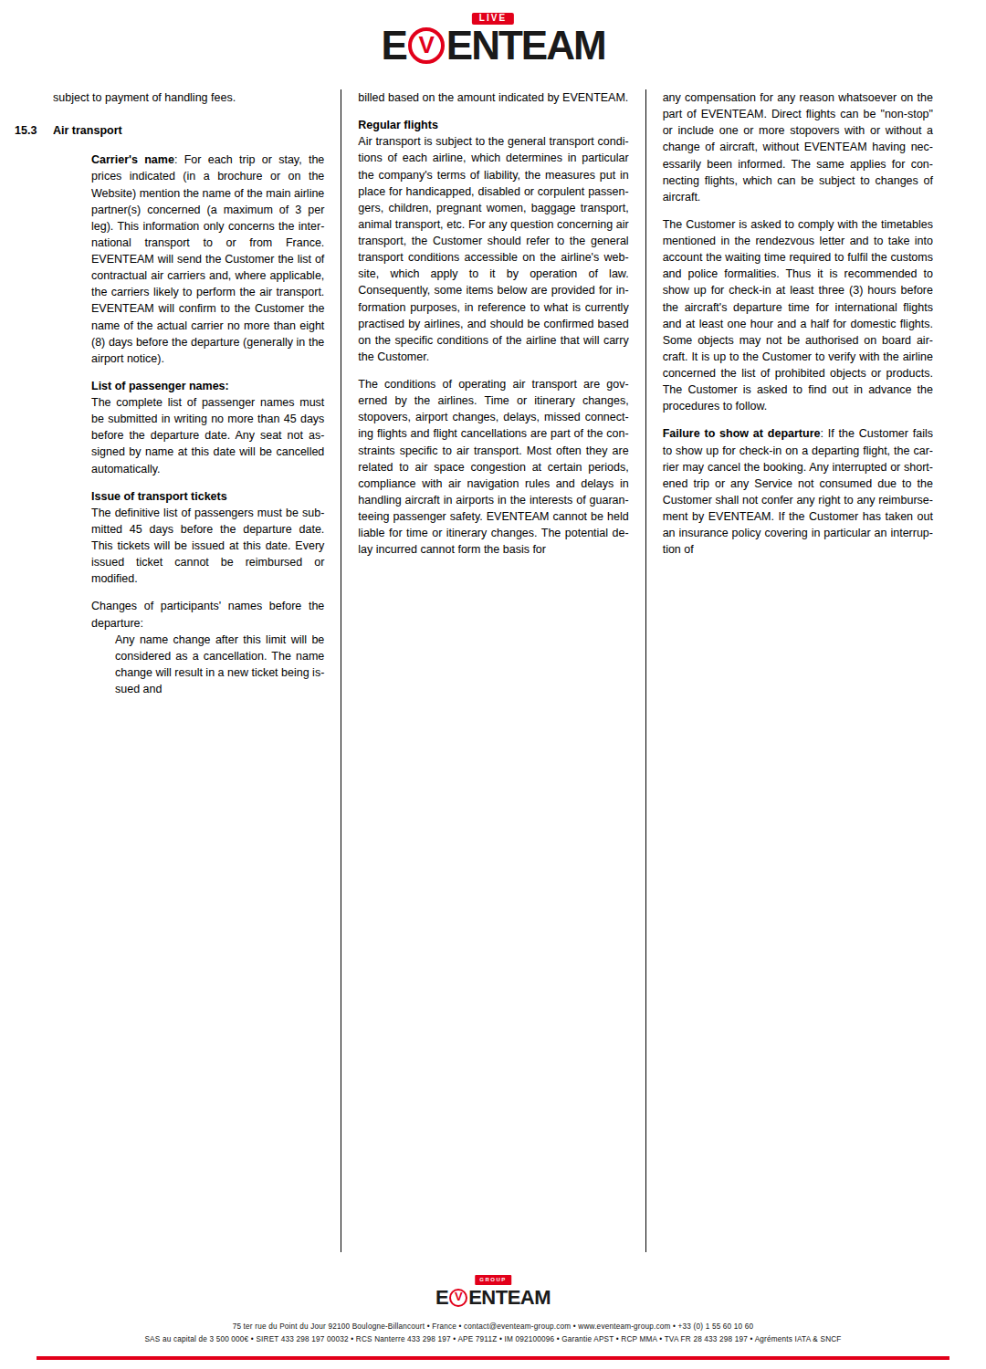LIVE E ENTEAM
subject to payment of handling fees.
15.3 Air transport
Carrier's name: For each trip or stay, the prices indicated (in a brochure or on the Website) mention the name of the main airline partner(s) concerned (a maximum of 3 per leg). This information only concerns the international transport to or from France. EVENTEAM will send the Customer the list of contractual air carriers and, where applicable, the carriers likely to perform the air transport. EVENTEAM will confirm to the Customer the name of the actual carrier no more than eight (8) days before the departure (generally in the airport notice).
List of passenger names:
The complete list of passenger names must be submitted in writing no more than 45 days before the departure date. Any seat not assigned by name at this date will be cancelled automatically.
Issue of transport tickets
The definitive list of passengers must be submitted 45 days before the departure date. This tickets will be issued at this date. Every issued ticket cannot be reimbursed or modified.
Changes of participants' names before the departure:
Any name change after this limit will be considered as a cancellation. The name change will result in a new ticket being issued and
billed based on the amount indicated by EVENTEAM.
Regular flights
Air transport is subject to the general transport conditions of each airline, which determines in particular the company's terms of liability, the measures put in place for handicapped, disabled or corpulent passengers, children, pregnant women, baggage transport, animal transport, etc. For any question concerning air transport, the Customer should refer to the general transport conditions accessible on the airline's website, which apply to it by operation of law. Consequently, some items below are provided for information purposes, in reference to what is currently practised by airlines, and should be confirmed based on the specific conditions of the airline that will carry the Customer.
The conditions of operating air transport are governed by the airlines. Time or itinerary changes, stopovers, airport changes, delays, missed connecting flights and flight cancellations are part of the constraints specific to air transport. Most often they are related to air space congestion at certain periods, compliance with air navigation rules and delays in handling aircraft in airports in the interests of guaranteeing passenger safety. EVENTEAM cannot be held liable for time or itinerary changes. The potential delay incurred cannot form the basis for
any compensation for any reason whatsoever on the part of EVENTEAM. Direct flights can be "non-stop" or include one or more stopovers with or without a change of aircraft, without EVENTEAM having necessarily been informed. The same applies for connecting flights, which can be subject to changes of aircraft.
The Customer is asked to comply with the timetables mentioned in the rendezvous letter and to take into account the waiting time required to fulfil the customs and police formalities. Thus it is recommended to show up for check-in at least three (3) hours before the aircraft's departure time for international flights and at least one hour and a half for domestic flights. Some objects may not be authorised on board aircraft. It is up to the Customer to verify with the airline concerned the list of prohibited objects or products. The Customer is asked to find out in advance the procedures to follow.
Failure to show at departure: If the Customer fails to show up for check-in on a departing flight, the carrier may cancel the booking. Any interrupted or shortened trip or any Service not consumed due to the Customer shall not confer any right to any reimbursement by EVENTEAM. If the Customer has taken out an insurance policy covering in particular an interruption of
GROUP E ENTEAM
75 ter rue du Point du Jour 92100 Boulogne-Billancourt • France • contact@eventeam-group.com • www.eventeam-group.com • +33 (0) 1 55 60 10 60
SAS au capital de 3 500 000€ • SIRET 433 298 197 00032 • RCS Nanterre 433 298 197 • APE 7911Z • IM 092100096 • Garantie APST • RCP MMA • TVA FR 28 433 298 197 • Agréments IATA & SNCF